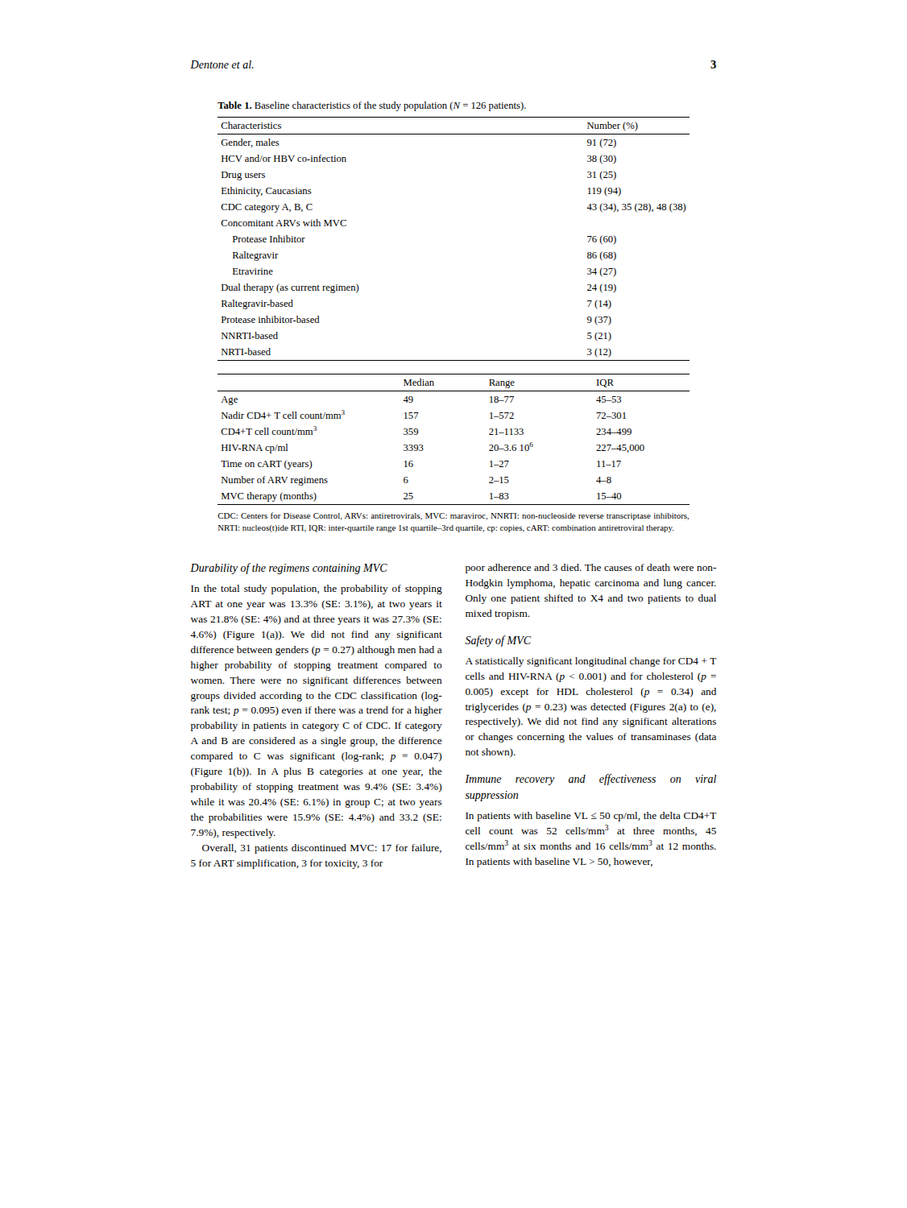Dentone et al. 3
Table 1. Baseline characteristics of the study population (N = 126 patients).
| Characteristics | Number (%) |
| Gender, males | 91 (72) |
| HCV and/or HBV co-infection | 38 (30) |
| Drug users | 31 (25) |
| Ethinicity, Caucasians | 119 (94) |
| CDC category A, B, C | 43 (34), 35 (28), 48 (38) |
| Concomitant ARVs with MVC | |
| Protease Inhibitor | 76 (60) |
| Raltegravir | 86 (68) |
| Etravirine | 34 (27) |
| Dual therapy (as current regimen) | 24 (19) |
| Raltegravir-based | 7 (14) |
| Protease inhibitor-based | 9 (37) |
| NNRTI-based | 5 (21) |
| NRTI-based | 3 (12) |
| | Median | Range | IQR |
| Age | 49 | 18–77 | 45–53 |
| Nadir CD4+ T cell count/mm 3 | 157 | 1–572 | 72–301 |
| CD4+T cell count/mm 3 | 359 | 21–1133 | 234–499 |
| HIV-RNA cp/ml | 3393 | 20–3.6 10 6 | 227–45,000 |
| Time on cART (years) | 16 | 1–27 | 11–17 |
| Number of ARV regimens | 6 | 2–15 | 4–8 |
| MVC therapy (months) | 25 | 1–83 | 15–40 |
CDC: Centers for Disease Control, ARVs: antiretrovirals, MVC: maraviroc, NNRTI: non-nucleoside reverse transcriptase inhibitors, NRTI: nucleos(t)ide RTI, IQR: inter-quartile range 1st quartile–3rd quartile, cp: copies, cART: combination antiretroviral therapy.
Durability of the regimens containing MVC
In the total study population, the probability of stopping ART at one year was 13.3% (SE: 3.1%), at two years it was 21.8% (SE: 4%) and at three years it was 27.3% (SE: 4.6%) (Figure 1(a)). We did not find any significant difference between genders (p = 0.27) although men had a higher probability of stopping treatment compared to women. There were no significant differences between groups divided according to the CDC classification (log-rank test; p = 0.095) even if there was a trend for a higher probability in patients in category C of CDC. If category A and B are considered as a single group, the difference compared to C was significant (log-rank; p = 0.047) (Figure 1(b)). In A plus B categories at one year, the probability of stopping treatment was 9.4% (SE: 3.4%) while it was 20.4% (SE: 6.1%) in group C; at two years the probabilities were 15.9% (SE: 4.4%) and 33.2 (SE: 7.9%), respectively.
Overall, 31 patients discontinued MVC: 17 for failure, 5 for ART simplification, 3 for toxicity, 3 for
poor adherence and 3 died. The causes of death were non-Hodgkin lymphoma, hepatic carcinoma and lung cancer. Only one patient shifted to X4 and two patients to dual mixed tropism.
Safety of MVC
A statistically significant longitudinal change for CD4 + T cells and HIV-RNA (p < 0.001) and for cholesterol (p = 0.005) except for HDL cholesterol (p = 0.34) and triglycerides (p = 0.23) was detected (Figures 2(a) to (e), respectively). We did not find any significant alterations or changes concerning the values of transaminases (data not shown).
Immune recovery and effectiveness on viral suppression
In patients with baseline VL ≤ 50 cp/ml, the delta CD4+T cell count was 52 cells/mm3 at three months, 45 cells/mm3 at six months and 16 cells/mm3 at 12 months. In patients with baseline VL > 50, however,